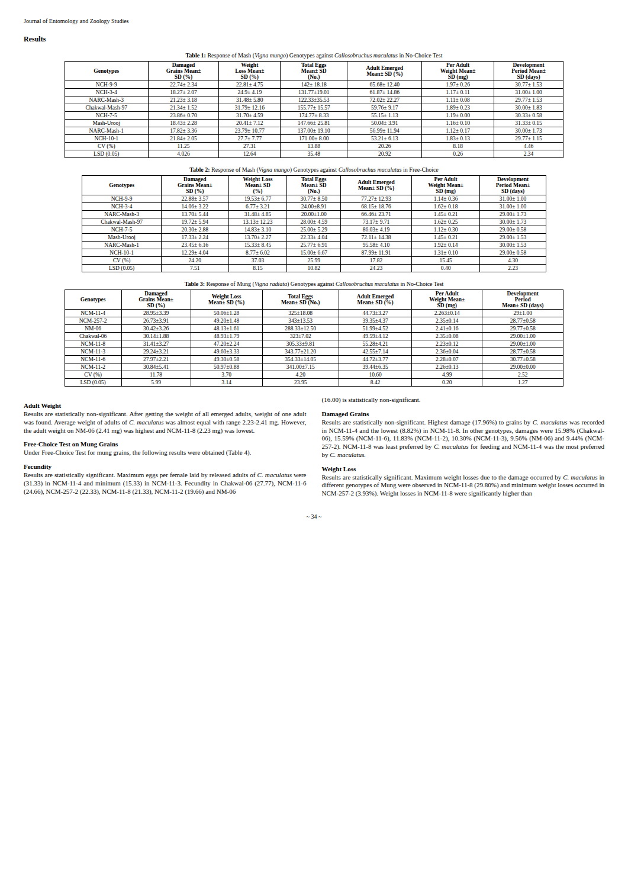Journal of Entomology and Zoology Studies
Results
Table 1: Response of Mash (Vigna mungo) Genotypes against Callosobruchus maculatus in No-Choice Test
| Genotypes | Damaged Grains Mean± SD (%) | Weight Loss Mean± SD (%) | Total Eggs Mean± SD (No.) | Adult Emerged Mean± SD (%) | Per Adult Weight Mean± SD (mg) | Development Period Mean± SD (days) |
| --- | --- | --- | --- | --- | --- | --- |
| NCH-9-9 | 22.74± 2.34 | 22.81± 4.75 | 142± 18.18 | 65.68± 12.40 | 1.97± 0.26 | 30.77± 1.53 |
| NCH-3-4 | 18.27± 2.07 | 24.9± 4.19 | 131.77±19.01 | 61.87± 14.86 | 1.17± 0.11 | 31.00± 1.00 |
| NARC-Mash-3 | 21.23± 3.18 | 31.48± 5.80 | 122.33±35.53 | 72.02± 22.27 | 1.11± 0.08 | 29.77± 1.53 |
| Chakwal-Mash-97 | 21.34± 1.52 | 31.79± 12.16 | 155.77± 15.57 | 59.76± 9.17 | 1.89± 0.23 | 30.00± 1.83 |
| NCH-7-5 | 23.86± 0.70 | 31.70± 4.59 | 174.77± 8.33 | 55.15± 1.13 | 1.19± 0.00 | 30.33± 0.58 |
| Mash-Urooj | 18.43± 2.28 | 20.41± 7.12 | 147.66± 25.81 | 50.04± 3.91 | 1.16± 0.10 | 31.33± 0.15 |
| NARC-Mash-1 | 17.82± 3.36 | 23.79± 10.77 | 137.00± 19.10 | 56.99± 11.94 | 1.12± 0.17 | 30.00± 1.73 |
| NCH-10-1 | 21.84± 2.05 | 27.7± 7.77 | 171.00± 8.00 | 53.21± 6.13 | 1.83± 0.13 | 29.77± 1.15 |
| CV (%) | 11.25 | 27.31 | 13.88 | 20.26 | 8.18 | 4.46 |
| LSD (0.05) | 4.026 | 12.64 | 35.48 | 20.92 | 0.26 | 2.34 |
Table 2: Response of Mash (Vigna mungo) Genotypes against Callosobruchus maculatus in Free-Choice
| Genotypes | Damaged Grains Mean± SD (%) | Weight Loss Mean± SD (%) | Total Eggs Mean± SD (No.) | Adult Emerged Mean± SD (%) | Per Adult Weight Mean± SD (mg) | Development Period Mean± SD (days) |
| --- | --- | --- | --- | --- | --- | --- |
| NCH-9-9 | 22.88± 3.57 | 19.53± 6.77 | 30.77± 8.50 | 77.27± 12.93 | 1.14± 0.36 | 31.00± 1.00 |
| NCH-3-4 | 14.06± 3.22 | 6.77± 3.21 | 24.00±8.91 | 68.15± 18.76 | 1.62± 0.18 | 31.00± 1.00 |
| NARC-Mash-3 | 13.70± 5.44 | 31.48± 4.85 | 20.00±1.00 | 66.46± 23.71 | 1.45± 0.21 | 29.00± 1.73 |
| Chakwal-Mash-97 | 19.72± 5.94 | 13.13± 12.23 | 28.00± 4.59 | 73.17± 9.71 | 1.62± 0.25 | 30.00± 1.73 |
| NCH-7-5 | 20.30± 2.88 | 14.83± 3.10 | 25.00± 5.29 | 86.03± 4.19 | 1.12± 0.30 | 29.00± 0.58 |
| Mash-Urooj | 17.33± 2.24 | 13.70± 2.27 | 22.33± 4.04 | 72.11± 14.38 | 1.45± 0.21 | 29.00± 1.53 |
| NARC-Mash-1 | 23.45± 6.16 | 15.33± 8.45 | 25.77± 6.91 | 95.58± 4.10 | 1.92± 0.14 | 30.00± 1.53 |
| NCH-10-1 | 12.29± 4.04 | 8.77± 6.02 | 15.00± 6.67 | 87.99± 11.91 | 1.31± 0.10 | 29.00± 0.58 |
| CV (%) | 24.20 | 37.03 | 25.99 | 17.82 | 15.45 | 4.30 |
| LSD (0.05) | 7.51 | 8.15 | 10.82 | 24.23 | 0.40 | 2.23 |
Table 3: Response of Mung (Vigna radiata) Genotypes against Callosobruchus maculatus in No-Choice Test
| Genotypes | Damaged Grains Mean± SD (%) | Weight Loss Mean± SD (%) | Total Eggs Mean± SD (No.) | Adult Emerged Mean± SD (%) | Per Adult Weight Mean± SD (mg) | Development Period Mean± SD (days) |
| --- | --- | --- | --- | --- | --- | --- |
| NCM-11-4 | 28.95±3.39 | 50.06±1.28 | 325±18.08 | 44.73±3.27 | 2.263±0.14 | 29±1.00 |
| NCM-257-2 | 26.73±3.91 | 49.20±1.48 | 343±13.53 | 39.35±4.37 | 2.35±0.14 | 28.77±0.58 |
| NM-06 | 30.42±3.26 | 48.13±1.61 | 288.33±12.50 | 51.99±4.52 | 2.41±0.16 | 29.77±0.58 |
| Chakwal-06 | 30.14±1.88 | 48.93±1.79 | 323±7.02 | 49.59±4.12 | 2.35±0.08 | 29.00±1.00 |
| NCM-11-8 | 31.41±3.27 | 47.20±2.24 | 305.33±9.81 | 55.28±4.21 | 2.23±0.12 | 29.00±1.00 |
| NCM-11-3 | 29.24±3.21 | 49.60±3.33 | 343.77±21.20 | 42.55±7.14 | 2.36±0.04 | 28.77±0.58 |
| NCM-11-6 | 27.97±2.21 | 49.30±0.58 | 354.33±14.05 | 44.72±3.77 | 2.28±0.07 | 30.77±0.58 |
| NCM-11-2 | 30.84±5.41 | 50.97±0.88 | 341.00±7.15 | 39.44±6.35 | 2.26±0.13 | 29.00±0.00 |
| CV (%) | 11.78 | 3.70 | 4.20 | 10.60 | 4.99 | 2.52 |
| LSD (0.05) | 5.99 | 3.14 | 23.95 | 8.42 | 0.20 | 1.27 |
Adult Weight
Results are statistically non-significant. After getting the weight of all emerged adults, weight of one adult was found. Average weight of adults of C. maculatus was almost equal with range 2.23-2.41 mg. However, the adult weight on NM-06 (2.41 mg) was highest and NCM-11-8 (2.23 mg) was lowest.
Free-Choice Test on Mung Grains
Under Free-Choice Test for mung grains, the following results were obtained (Table 4).
Fecundity
Results are statistically significant. Maximum eggs per female laid by released adults of C. maculatus were (31.33) in NCM-11-4 and minimum (15.33) in NCM-11-3. Fecundity in Chakwal-06 (27.77), NCM-11-6 (24.66), NCM-257-2 (22.33), NCM-11-8 (21.33), NCM-11-2 (19.66) and NM-06
(16.00) is statistically non-significant.
Damaged Grains
Results are statistically non-significant. Highest damage (17.96%) to grains by C. maculatus was recorded in NCM-11-4 and the lowest (8.82%) in NCM-11-8. In other genotypes, damages were 15.98% (Chakwal-06), 15.59% (NCM-11-6), 11.83% (NCM-11-2), 10.30% (NCM-11-3), 9.56% (NM-06) and 9.44% (NCM-257-2). NCM-11-8 was least preferred by C. maculatus for feeding and NCM-11-4 was the most preferred by C. maculatus.
Weight Loss
Results are statistically significant. Maximum weight losses due to the damage occurred by C. maculatus in different genotypes of Mung were observed in NCM-11-8 (29.80%) and minimum weight losses occurred in NCM-257-2 (3.93%). Weight losses in NCM-11-8 were significantly higher than
~ 34 ~